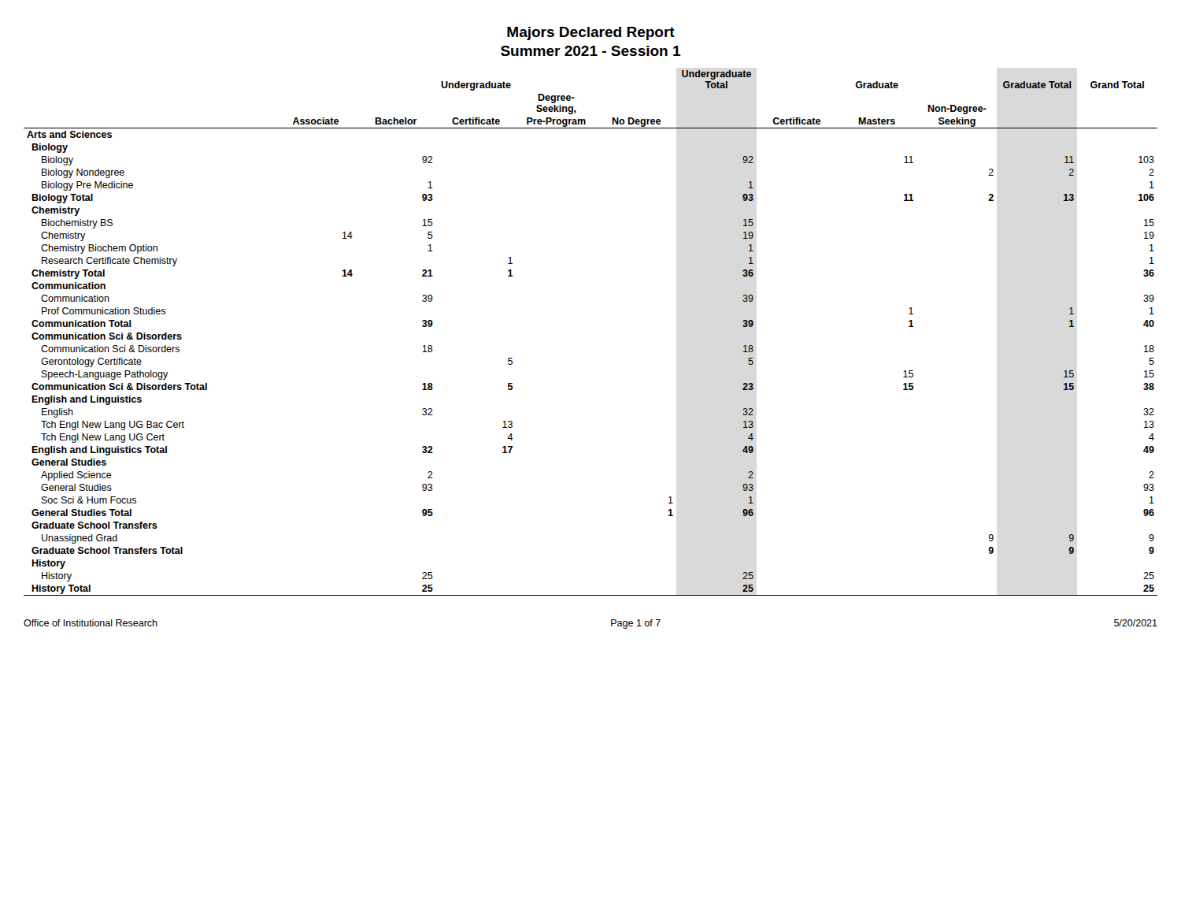Majors Declared Report
Summer 2021 - Session 1
| | Undergraduate | Undergraduate Total | Graduate | Graduate Total | Grand Total |
| --- | --- | --- | --- | --- | --- |
| | | | | Degree-Seeking, | | | | | Non-Degree- | | |
| | Associate | Bachelor | Certificate | Pre-Program | No Degree | | Certificate | Masters | Seeking | | |
| Arts and Sciences | | | | | | | | | | | |
| Biology | | | | | | | | | | | |
| Biology | | 92 | | | | 92 | | 11 | | 11 | 103 |
| Biology Nondegree | | | | | | | | | 2 | 2 | 2 |
| Biology Pre Medicine | | 1 | | | | 1 | | | | | 1 |
| Biology Total | | 93 | | | | 93 | | 11 | 2 | 13 | 106 |
| Chemistry | | | | | | | | | | | |
| Biochemistry BS | | 15 | | | | 15 | | | | | 15 |
| Chemistry | 14 | 5 | | | | 19 | | | | | 19 |
| Chemistry Biochem Option | | 1 | | | | 1 | | | | | 1 |
| Research Certificate Chemistry | | | 1 | | | 1 | | | | | 1 |
| Chemistry Total | 14 | 21 | 1 | | | 36 | | | | | 36 |
| Communication | | | | | | | | | | | |
| Communication | | 39 | | | | 39 | | | | | 39 |
| Prof Communication Studies | | | | | | | | 1 | | 1 | 1 |
| Communication Total | | 39 | | | | 39 | | 1 | | 1 | 40 |
| Communication Sci & Disorders | | | | | | | | | | | |
| Communication Sci & Disorders | | 18 | | | | 18 | | | | | 18 |
| Gerontology Certificate | | | 5 | | | 5 | | | | | 5 |
| Speech-Language Pathology | | | | | | | | 15 | | 15 | 15 |
| Communication Sci & Disorders Total | | 18 | 5 | | | 23 | | 15 | | 15 | 38 |
| English and Linguistics | | | | | | | | | | | |
| English | | 32 | | | | 32 | | | | | 32 |
| Tch Engl New Lang UG Bac Cert | | | 13 | | | 13 | | | | | 13 |
| Tch Engl New Lang UG Cert | | | 4 | | | 4 | | | | | 4 |
| English and Linguistics Total | | 32 | 17 | | | 49 | | | | | 49 |
| General Studies | | | | | | | | | | | |
| Applied Science | | 2 | | | | 2 | | | | | 2 |
| General Studies | | 93 | | | | 93 | | | | | 93 |
| Soc Sci & Hum Focus | | | | | 1 | 1 | | | | | 1 |
| General Studies Total | | 95 | | | 1 | 96 | | | | | 96 |
| Graduate School Transfers | | | | | | | | | | | |
| Unassigned Grad | | | | | | | | | 9 | 9 | 9 |
| Graduate School Transfers Total | | | | | | | | | 9 | 9 | 9 |
| History | | | | | | | | | | | |
| History | | 25 | | | | 25 | | | | | 25 |
| History Total | | 25 | | | | 25 | | | | | 25 |
Office of Institutional Research
Page 1 of 7
5/20/2021